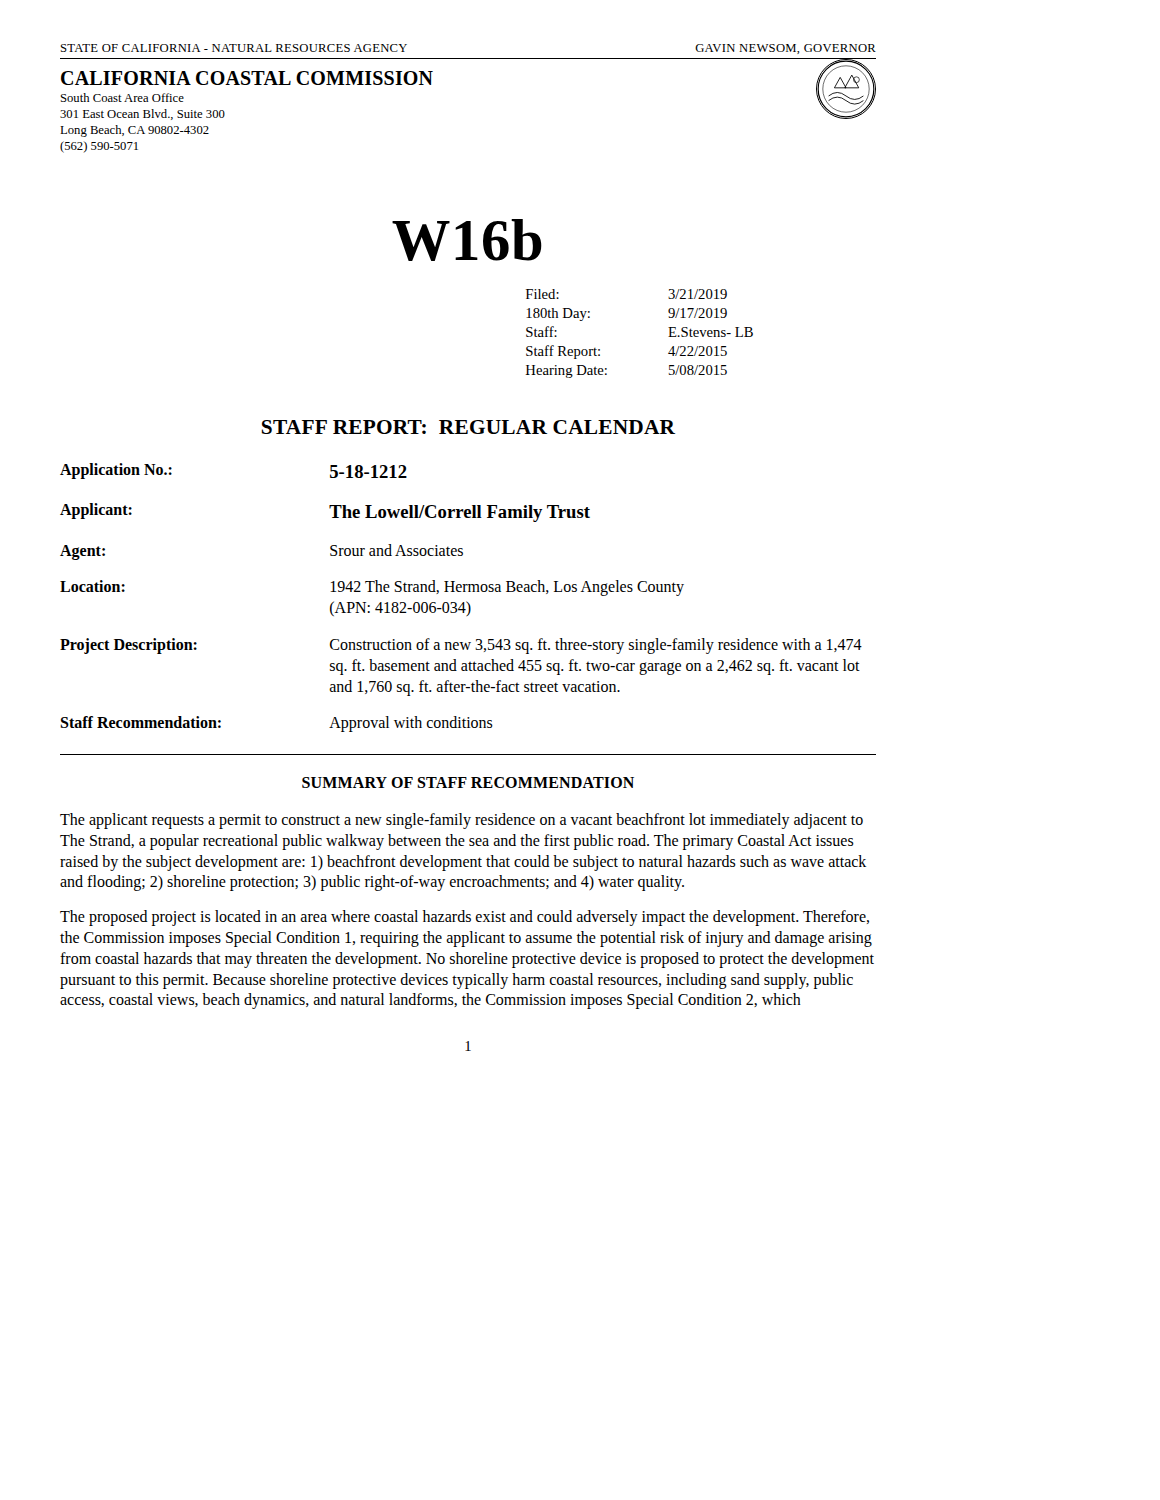State of California - Natural Resources Agency Gavin Newsom, Governor
CALIFORNIA COASTAL COMMISSION
South Coast Area Office
301 East Ocean Blvd., Suite 300
Long Beach, CA 90802-4302
(562) 590-5071
W16b
| Filed: | 3/21/2019 |
| 180th Day: | 9/17/2019 |
| Staff: | E.Stevens- LB |
| Staff Report: | 4/22/2015 |
| Hearing Date: | 5/08/2015 |
STAFF REPORT: REGULAR CALENDAR
| Application No.: | 5-18-1212 |
| Applicant: | The Lowell/Correll Family Trust |
| Agent: | Srour and Associates |
| Location: | 1942 The Strand, Hermosa Beach, Los Angeles County (APN: 4182-006-034) |
| Project Description: | Construction of a new 3,543 sq. ft. three-story single-family residence with a 1,474 sq. ft. basement and attached 455 sq. ft. two-car garage on a 2,462 sq. ft. vacant lot and 1,760 sq. ft. after-the-fact street vacation. |
| Staff Recommendation: | Approval with conditions |
SUMMARY OF STAFF RECOMMENDATION
The applicant requests a permit to construct a new single-family residence on a vacant beachfront lot immediately adjacent to The Strand, a popular recreational public walkway between the sea and the first public road. The primary Coastal Act issues raised by the subject development are: 1) beachfront development that could be subject to natural hazards such as wave attack and flooding; 2) shoreline protection; 3) public right-of-way encroachments; and 4) water quality.
The proposed project is located in an area where coastal hazards exist and could adversely impact the development. Therefore, the Commission imposes Special Condition 1, requiring the applicant to assume the potential risk of injury and damage arising from coastal hazards that may threaten the development. No shoreline protective device is proposed to protect the development pursuant to this permit. Because shoreline protective devices typically harm coastal resources, including sand supply, public access, coastal views, beach dynamics, and natural landforms, the Commission imposes Special Condition 2, which
1